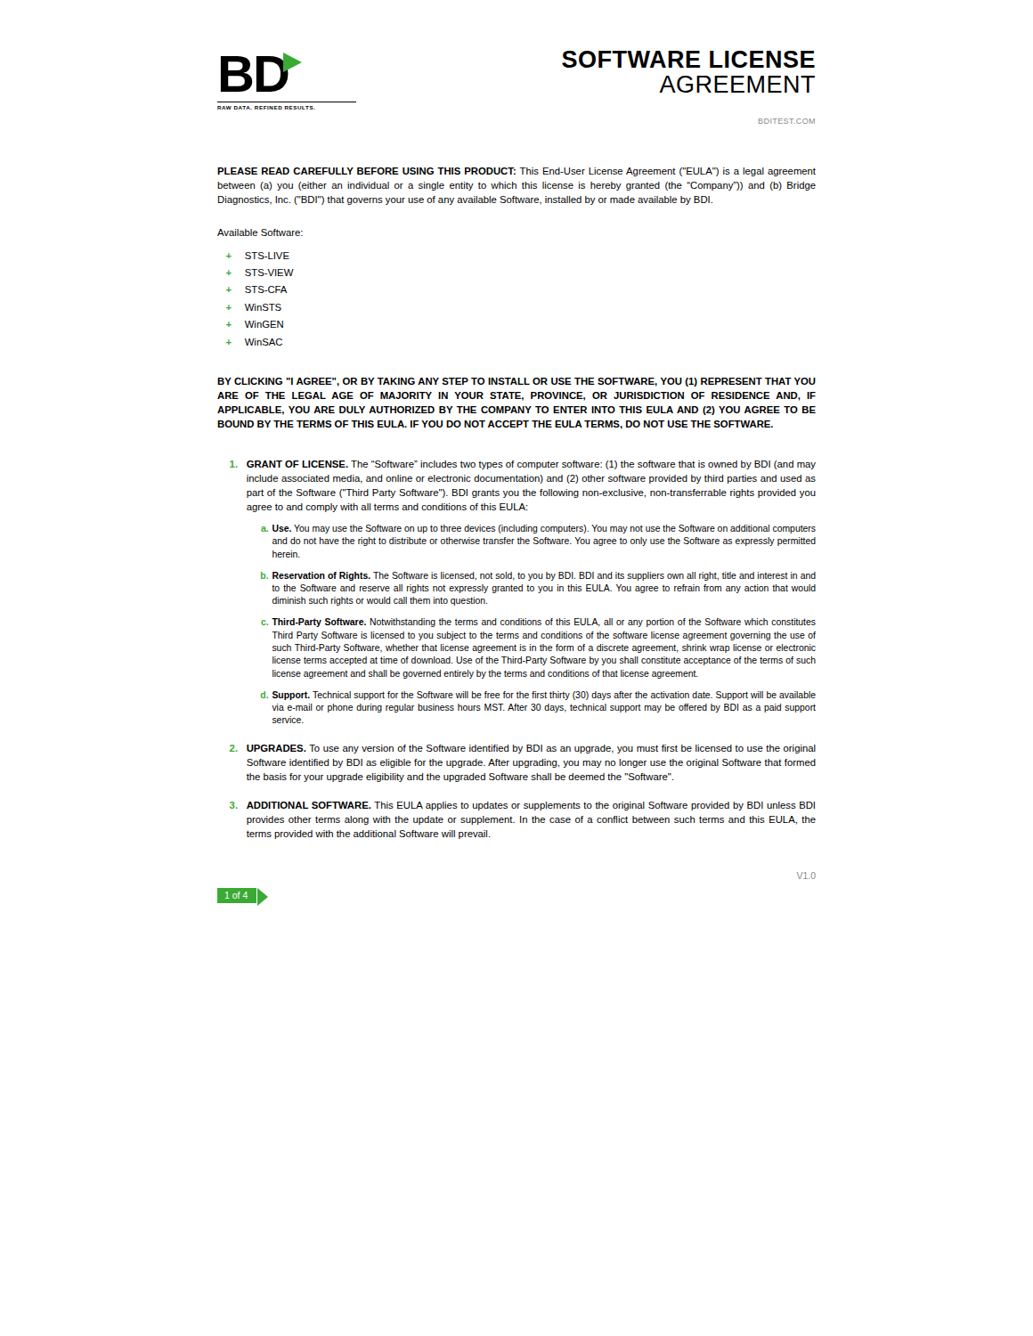BD
RAW DATA. REFINED RESULTS.
SOFTWARE LICENSE
AGREEMENT
BDITEST.COM
PLEASE READ CAREFULLY BEFORE USING THIS PRODUCT: This End-User License Agreement ("EULA") is a legal agreement between (a) you (either an individual or a single entity to which this license is hereby granted (the “Company”)) and (b) Bridge Diagnostics, Inc. ("BDI") that governs your use of any available Software, installed by or made available by BDI.
Available Software:
STS-LIVE
STS-VIEW
STS-CFA
WinSTS
WinGEN
WinSAC
BY CLICKING "I AGREE", OR BY TAKING ANY STEP TO INSTALL OR USE THE SOFTWARE, YOU (1) REPRESENT THAT YOU ARE OF THE LEGAL AGE OF MAJORITY IN YOUR STATE, PROVINCE, OR JURISDICTION OF RESIDENCE AND, IF APPLICABLE, YOU ARE DULY AUTHORIZED BY THE COMPANY TO ENTER INTO THIS EULA AND (2) YOU AGREE TO BE BOUND BY THE TERMS OF THIS EULA. IF YOU DO NOT ACCEPT THE EULA TERMS, DO NOT USE THE SOFTWARE.
GRANT OF LICENSE. The “Software” includes two types of computer software: (1) the software that is owned by BDI (and may include associated media, and online or electronic documentation) and (2) other software provided by third parties and used as part of the Software ("Third Party Software"). BDI grants you the following non-exclusive, non-transferrable rights provided you agree to and comply with all terms and conditions of this EULA:
Use. You may use the Software on up to three devices (including computers). You may not use the Software on additional computers and do not have the right to distribute or otherwise transfer the Software. You agree to only use the Software as expressly permitted herein.
Reservation of Rights. The Software is licensed, not sold, to you by BDI. BDI and its suppliers own all right, title and interest in and to the Software and reserve all rights not expressly granted to you in this EULA. You agree to refrain from any action that would diminish such rights or would call them into question.
Third-Party Software. Notwithstanding the terms and conditions of this EULA, all or any portion of the Software which constitutes Third Party Software is licensed to you subject to the terms and conditions of the software license agreement governing the use of such Third-Party Software, whether that license agreement is in the form of a discrete agreement, shrink wrap license or electronic license terms accepted at time of download. Use of the Third-Party Software by you shall constitute acceptance of the terms of such license agreement and shall be governed entirely by the terms and conditions of that license agreement.
Support. Technical support for the Software will be free for the first thirty (30) days after the activation date. Support will be available via e-mail or phone during regular business hours MST. After 30 days, technical support may be offered by BDI as a paid support service.
UPGRADES. To use any version of the Software identified by BDI as an upgrade, you must first be licensed to use the original Software identified by BDI as eligible for the upgrade. After upgrading, you may no longer use the original Software that formed the basis for your upgrade eligibility and the upgraded Software shall be deemed the "Software".
ADDITIONAL SOFTWARE. This EULA applies to updates or supplements to the original Software provided by BDI unless BDI provides other terms along with the update or supplement. In the case of a conflict between such terms and this EULA, the terms provided with the additional Software will prevail.
V1.0
1 of 4